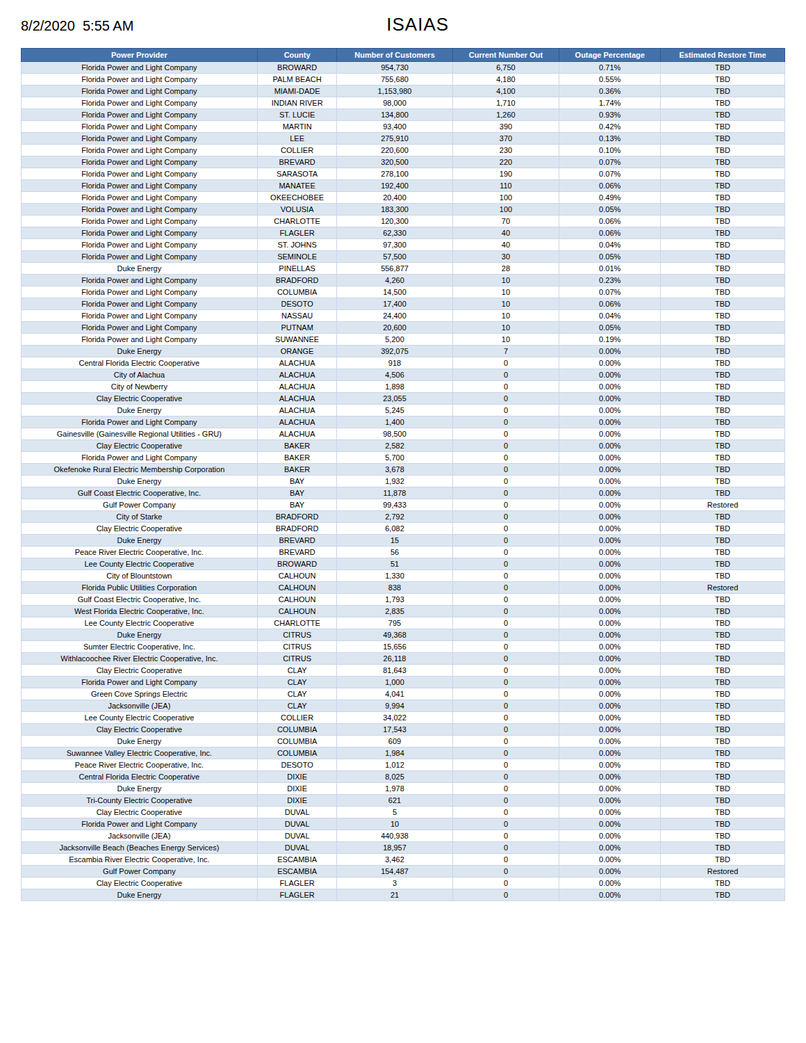8/2/2020 5:55 AM
ISAIAS
| Power Provider | County | Number of Customers | Current Number Out | Outage Percentage | Estimated Restore Time |
| --- | --- | --- | --- | --- | --- |
| Florida Power and Light Company | BROWARD | 954,730 | 6,750 | 0.71% | TBD |
| Florida Power and Light Company | PALM BEACH | 755,680 | 4,180 | 0.55% | TBD |
| Florida Power and Light Company | MIAMI-DADE | 1,153,980 | 4,100 | 0.36% | TBD |
| Florida Power and Light Company | INDIAN RIVER | 98,000 | 1,710 | 1.74% | TBD |
| Florida Power and Light Company | ST. LUCIE | 134,800 | 1,260 | 0.93% | TBD |
| Florida Power and Light Company | MARTIN | 93,400 | 390 | 0.42% | TBD |
| Florida Power and Light Company | LEE | 275,910 | 370 | 0.13% | TBD |
| Florida Power and Light Company | COLLIER | 220,600 | 230 | 0.10% | TBD |
| Florida Power and Light Company | BREVARD | 320,500 | 220 | 0.07% | TBD |
| Florida Power and Light Company | SARASOTA | 278,100 | 190 | 0.07% | TBD |
| Florida Power and Light Company | MANATEE | 192,400 | 110 | 0.06% | TBD |
| Florida Power and Light Company | OKEECHOBEE | 20,400 | 100 | 0.49% | TBD |
| Florida Power and Light Company | VOLUSIA | 183,300 | 100 | 0.05% | TBD |
| Florida Power and Light Company | CHARLOTTE | 120,300 | 70 | 0.06% | TBD |
| Florida Power and Light Company | FLAGLER | 62,330 | 40 | 0.06% | TBD |
| Florida Power and Light Company | ST. JOHNS | 97,300 | 40 | 0.04% | TBD |
| Florida Power and Light Company | SEMINOLE | 57,500 | 30 | 0.05% | TBD |
| Duke Energy | PINELLAS | 556,877 | 28 | 0.01% | TBD |
| Florida Power and Light Company | BRADFORD | 4,260 | 10 | 0.23% | TBD |
| Florida Power and Light Company | COLUMBIA | 14,500 | 10 | 0.07% | TBD |
| Florida Power and Light Company | DESOTO | 17,400 | 10 | 0.06% | TBD |
| Florida Power and Light Company | NASSAU | 24,400 | 10 | 0.04% | TBD |
| Florida Power and Light Company | PUTNAM | 20,600 | 10 | 0.05% | TBD |
| Florida Power and Light Company | SUWANNEE | 5,200 | 10 | 0.19% | TBD |
| Duke Energy | ORANGE | 392,075 | 7 | 0.00% | TBD |
| Central Florida Electric Cooperative | ALACHUA | 918 | 0 | 0.00% | TBD |
| City of Alachua | ALACHUA | 4,506 | 0 | 0.00% | TBD |
| City of Newberry | ALACHUA | 1,898 | 0 | 0.00% | TBD |
| Clay Electric Cooperative | ALACHUA | 23,055 | 0 | 0.00% | TBD |
| Duke Energy | ALACHUA | 5,245 | 0 | 0.00% | TBD |
| Florida Power and Light Company | ALACHUA | 1,400 | 0 | 0.00% | TBD |
| Gainesville (Gainesville Regional Utilities - GRU) | ALACHUA | 98,500 | 0 | 0.00% | TBD |
| Clay Electric Cooperative | BAKER | 2,582 | 0 | 0.00% | TBD |
| Florida Power and Light Company | BAKER | 5,700 | 0 | 0.00% | TBD |
| Okefenoke Rural Electric Membership Corporation | BAKER | 3,678 | 0 | 0.00% | TBD |
| Duke Energy | BAY | 1,932 | 0 | 0.00% | TBD |
| Gulf Coast Electric Cooperative, Inc. | BAY | 11,878 | 0 | 0.00% | TBD |
| Gulf Power Company | BAY | 99,433 | 0 | 0.00% | Restored |
| City of Starke | BRADFORD | 2,792 | 0 | 0.00% | TBD |
| Clay Electric Cooperative | BRADFORD | 6,082 | 0 | 0.00% | TBD |
| Duke Energy | BREVARD | 15 | 0 | 0.00% | TBD |
| Peace River Electric Cooperative, Inc. | BREVARD | 56 | 0 | 0.00% | TBD |
| Lee County Electric Cooperative | BROWARD | 51 | 0 | 0.00% | TBD |
| City of Blountstown | CALHOUN | 1,330 | 0 | 0.00% | TBD |
| Florida Public Utilities Corporation | CALHOUN | 838 | 0 | 0.00% | Restored |
| Gulf Coast Electric Cooperative, Inc. | CALHOUN | 1,793 | 0 | 0.00% | TBD |
| West Florida Electric Cooperative, Inc. | CALHOUN | 2,835 | 0 | 0.00% | TBD |
| Lee County Electric Cooperative | CHARLOTTE | 795 | 0 | 0.00% | TBD |
| Duke Energy | CITRUS | 49,368 | 0 | 0.00% | TBD |
| Sumter Electric Cooperative, Inc. | CITRUS | 15,656 | 0 | 0.00% | TBD |
| Withlacoochee River Electric Cooperative, Inc. | CITRUS | 26,118 | 0 | 0.00% | TBD |
| Clay Electric Cooperative | CLAY | 81,643 | 0 | 0.00% | TBD |
| Florida Power and Light Company | CLAY | 1,000 | 0 | 0.00% | TBD |
| Green Cove Springs Electric | CLAY | 4,041 | 0 | 0.00% | TBD |
| Jacksonville (JEA) | CLAY | 9,994 | 0 | 0.00% | TBD |
| Lee County Electric Cooperative | COLLIER | 34,022 | 0 | 0.00% | TBD |
| Clay Electric Cooperative | COLUMBIA | 17,543 | 0 | 0.00% | TBD |
| Duke Energy | COLUMBIA | 609 | 0 | 0.00% | TBD |
| Suwannee Valley Electric Cooperative, Inc. | COLUMBIA | 1,984 | 0 | 0.00% | TBD |
| Peace River Electric Cooperative, Inc. | DESOTO | 1,012 | 0 | 0.00% | TBD |
| Central Florida Electric Cooperative | DIXIE | 8,025 | 0 | 0.00% | TBD |
| Duke Energy | DIXIE | 1,978 | 0 | 0.00% | TBD |
| Tri-County Electric Cooperative | DIXIE | 621 | 0 | 0.00% | TBD |
| Clay Electric Cooperative | DUVAL | 5 | 0 | 0.00% | TBD |
| Florida Power and Light Company | DUVAL | 10 | 0 | 0.00% | TBD |
| Jacksonville (JEA) | DUVAL | 440,938 | 0 | 0.00% | TBD |
| Jacksonville Beach (Beaches Energy Services) | DUVAL | 18,957 | 0 | 0.00% | TBD |
| Escambia River Electric Cooperative, Inc. | ESCAMBIA | 3,462 | 0 | 0.00% | TBD |
| Gulf Power Company | ESCAMBIA | 154,487 | 0 | 0.00% | Restored |
| Clay Electric Cooperative | FLAGLER | 3 | 0 | 0.00% | TBD |
| Duke Energy | FLAGLER | 21 | 0 | 0.00% | TBD |